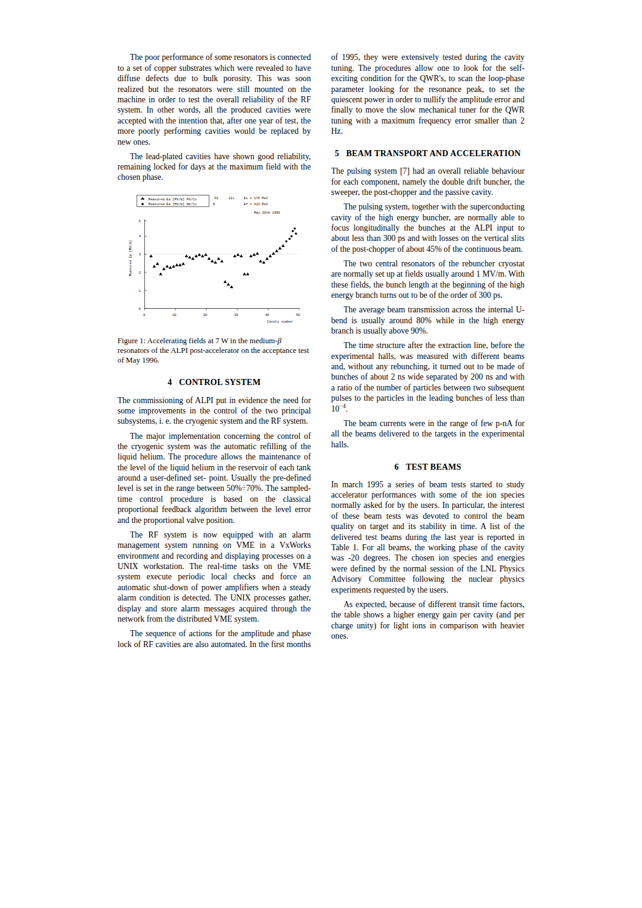The poor performance of some resonators is connected to a set of copper substrates which were revealed to have diffuse defects due to bulk porosity. This was soon realized but the resonators were still mounted on the machine in order to test the overall reliability of the RF system. In other words, all the produced cavities were accepted with the intention that, after one year of test, the more poorly performing cavities would be replaced by new ones.
The lead-plated cavities have shown good reliability, remaining locked for days at the maximum field with the chosen phase.
Measured Ea [MV/m] Pb/Cu Measured Ea [MV/m] Nb/Cu 32 12+ S Ei = 176 MeV Ef = 423 MeV May 20th 1996 0 1 2 3 4 5 0 10 20 30 40 50 Cavity number Measured Ea [MV/m]
Figure 1: Accelerating fields at 7 W in the medium-β resonators of the ALPI post-accelerator on the acceptance test of May 1996.
4 Control System
The commissioning of ALPI put in evidence the need for some improvements in the control of the two principal subsystems, i. e. the cryogenic system and the RF system.
The major implementation concerning the control of the cryogenic system was the automatic refilling of the liquid helium. The procedure allows the maintenance of the level of the liquid helium in the reservoir of each tank around a user-defined set- point. Usually the pre-defined level is set in the range between 50%÷70%. The sampled-time control procedure is based on the classical proportional feedback algorithm between the level error and the proportional valve position.
The RF system is now equipped with an alarm management system running on VME in a VxWorks environment and recording and displaying processes on a UNIX workstation. The real-time tasks on the VME system execute periodic local checks and force an automatic shut-down of power amplifiers when a steady alarm condition is detected. The UNIX processes gather, display and store alarm messages acquired through the network from the distributed VME system.
The sequence of actions for the amplitude and phase lock of RF cavities are also automated. In the first months of 1995, they were extensively tested during the cavity tuning. The procedures allow one to look for the self-exciting condition for the QWR's, to scan the loop-phase parameter looking for the resonance peak, to set the quiescent power in order to nullify the amplitude error and finally to move the slow mechanical tuner for the QWR tuning with a maximum frequency error smaller than 2 Hz.
5 Beam Transport and Acceleration
The pulsing system [7] had an overall reliable behaviour for each component, namely the double drift buncher, the sweeper, the post-chopper and the passive cavity.
The pulsing system, together with the superconducting cavity of the high energy buncher, are normally able to focus longitudinally the bunches at the ALPI input to about less than 300 ps and with losses on the vertical slits of the post-chopper of about 45% of the continuous beam.
The two central resonators of the rebuncher cryostat are normally set up at fields usually around 1 MV/m. With these fields, the bunch length at the beginning of the high energy branch turns out to be of the order of 300 ps.
The average beam transmission across the internal U-bend is usually around 80% while in the high energy branch is usually above 90%.
The time structure after the extraction line, before the experimental halls, was measured with different beams and, without any rebunching, it turned out to be made of bunches of about 2 ns wide separated by 200 ns and with a ratio of the number of particles between two subsequent pulses to the particles in the leading bunches of less than 10−4.
The beam currents were in the range of few p-nA for all the beams delivered to the targets in the experimental halls.
6 Test Beams
In march 1995 a series of beam tests started to study accelerator performances with some of the ion species normally asked for by the users. In particular, the interest of these beam tests was devoted to control the beam quality on target and its stability in time. A list of the delivered test beams during the last year is reported in Table 1. For all beams, the working phase of the cavity was -20 degrees. The chosen ion species and energies were defined by the normal session of the LNL Physics Advisory Committee following the nuclear physics experiments requested by the users.
As expected, because of different transit time factors, the table shows a higher energy gain per cavity (and per charge unity) for light ions in comparison with heavier ones.